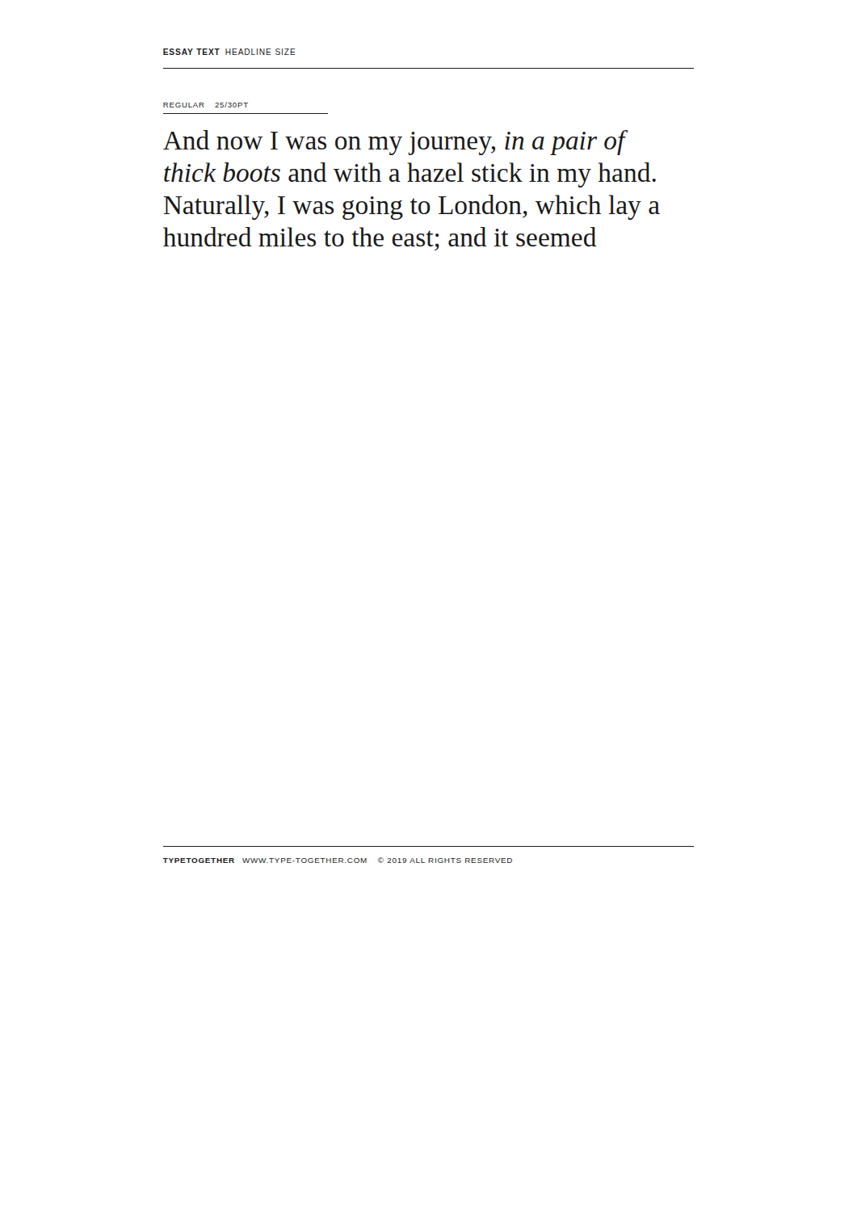Essay Text Headline size
Regular 25/30pt
And now I was on my journey, in a pair of thick boots and with a hazel stick in my hand. Naturally, I was going to London, which lay a hundred miles to the east; and it seemed
TypeTogether www.type-together.com© 2019 All rights reserved